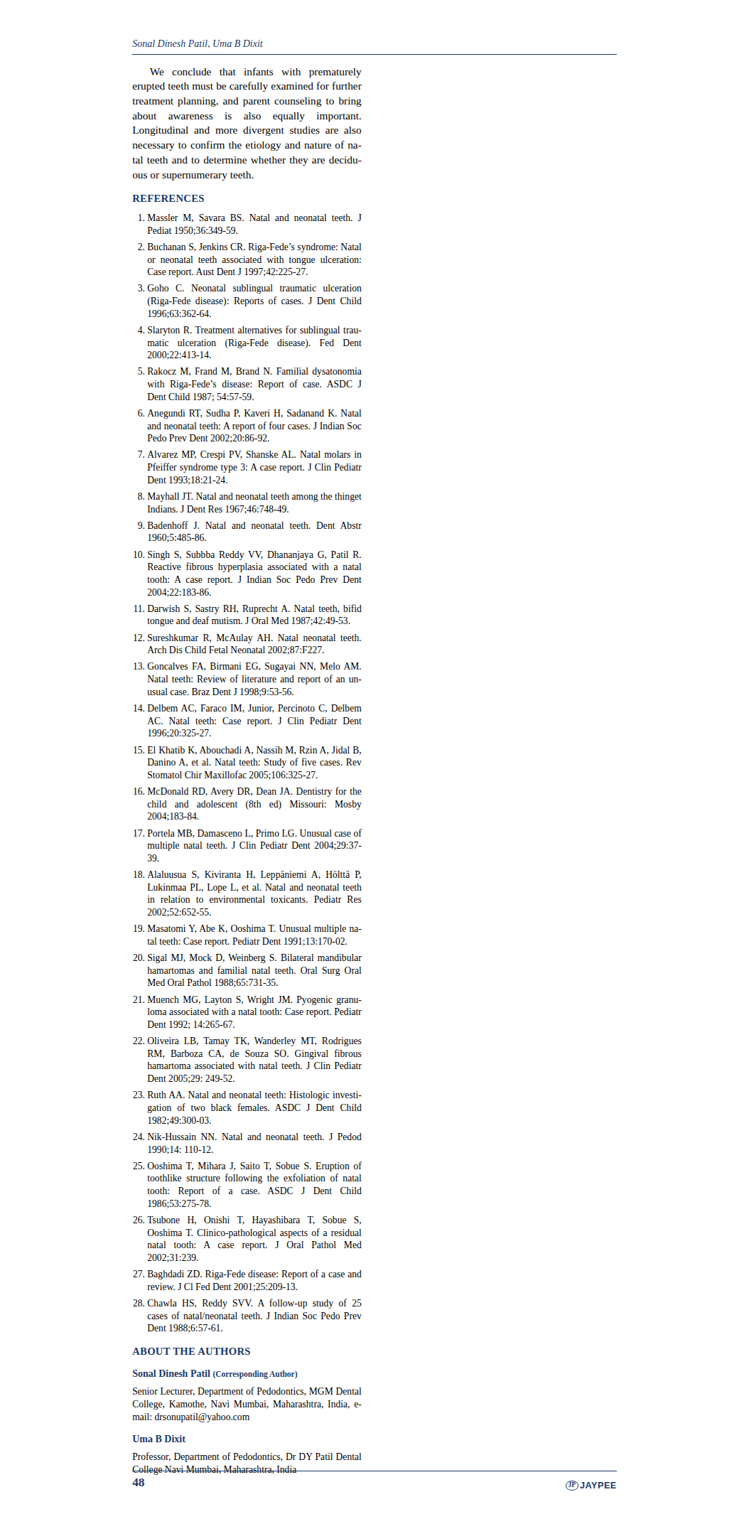Sonal Dinesh Patil, Uma B Dixit
We conclude that infants with prematurely erupted teeth must be carefully examined for further treatment planning, and parent counseling to bring about awareness is also equally important. Longitudinal and more divergent studies are also necessary to confirm the etiology and nature of natal teeth and to determine whether they are deciduous or supernumerary teeth.
REFERENCES
Massler M, Savara BS. Natal and neonatal teeth. J Pediat 1950;36:349-59.
Buchanan S, Jenkins CR. Riga-Fede’s syndrome: Natal or neonatal teeth associated with tongue ulceration: Case report. Aust Dent J 1997;42:225-27.
Goho C. Neonatal sublingual traumatic ulceration (Riga-Fede disease): Reports of cases. J Dent Child 1996;63:362-64.
Slaryton R. Treatment alternatives for sublingual traumatic ulceration (Riga-Fede disease). Fed Dent 2000;22:413-14.
Rakocz M, Frand M, Brand N. Familial dysatonomia with Riga-Fede’s disease: Report of case. ASDC J Dent Child 1987; 54:57-59.
Anegundi RT, Sudha P, Kaveri H, Sadanand K. Natal and neonatal teeth: A report of four cases. J Indian Soc Pedo Prev Dent 2002;20:86-92.
Alvarez MP, Crespi PV, Shanske AL. Natal molars in Pfeiffer syndrome type 3: A case report. J Clin Pediatr Dent 1993;18:21-24.
Mayhall JT. Natal and neonatal teeth among the thinget Indians. J Dent Res 1967;46:748-49.
Badenhoff J. Natal and neonatal teeth. Dent Abstr 1960;5:485-86.
Singh S, Subbba Reddy VV, Dhananjaya G, Patil R. Reactive fibrous hyperplasia associated with a natal tooth: A case report. J Indian Soc Pedo Prev Dent 2004;22:183-86.
Darwish S, Sastry RH, Ruprecht A. Natal teeth, bifid tongue and deaf mutism. J Oral Med 1987;42:49-53.
Sureshkumar R, McAulay AH. Natal neonatal teeth. Arch Dis Child Fetal Neonatal 2002;87:F227.
Goncalves FA, Birmani EG, Sugayai NN, Melo AM. Natal teeth: Review of literature and report of an unusual case. Braz Dent J 1998;9:53-56.
Delbem AC, Faraco IM, Junior, Percinoto C, Delbem AC. Natal teeth: Case report. J Clin Pediatr Dent 1996;20:325-27.
El Khatib K, Abouchadi A, Nassih M, Rzin A, Jidal B, Danino A, et al. Natal teeth: Study of five cases. Rev Stomatol Chir Maxillofac 2005;106:325-27.
McDonald RD, Avery DR, Dean JA. Dentistry for the child and adolescent (8th ed) Missouri: Mosby 2004;183-84.
Portela MB, Damasceno L, Primo LG. Unusual case of multiple natal teeth. J Clin Pediatr Dent 2004;29:37-39.
Alaluusua S, Kiviranta H, Leppäniemi A, Hölttä P, Lukinmaa PL, Lope L, et al. Natal and neonatal teeth in relation to environmental toxicants. Pediatr Res 2002;52:652-55.
Masatomi Y, Abe K, Ooshima T. Unusual multiple natal teeth: Case report. Pediatr Dent 1991;13:170-02.
Sigal MJ, Mock D, Weinberg S. Bilateral mandibular hamartomas and familial natal teeth. Oral Surg Oral Med Oral Pathol 1988;65:731-35.
Muench MG, Layton S, Wright JM. Pyogenic granuloma associated with a natal tooth: Case report. Pediatr Dent 1992; 14:265-67.
Oliveira LB, Tamay TK, Wanderley MT, Rodrigues RM, Barboza CA, de Souza SO. Gingival fibrous hamartoma associated with natal teeth. J Clin Pediatr Dent 2005;29: 249-52.
Ruth AA. Natal and neonatal teeth: Histologic investigation of two black females. ASDC J Dent Child 1982;49:300-03.
Nik-Hussain NN. Natal and neonatal teeth. J Pedod 1990;14: 110-12.
Ooshima T, Mihara J, Saito T, Sobue S. Eruption of toothlike structure following the exfoliation of natal tooth: Report of a case. ASDC J Dent Child 1986;53:275-78.
Tsubone H, Onishi T, Hayashibara T, Sobue S, Ooshima T. Clinico-pathological aspects of a residual natal tooth: A case report. J Oral Pathol Med 2002;31:239.
Baghdadi ZD. Riga-Fede disease: Report of a case and review. J Cl Fed Dent 2001;25:209-13.
Chawla HS, Reddy SVV. A follow-up study of 25 cases of natal/neonatal teeth. J Indian Soc Pedo Prev Dent 1988;6:57-61.
ABOUT THE AUTHORS
Sonal Dinesh Patil (Corresponding Author)
Senior Lecturer, Department of Pedodontics, MGM Dental College, Kamothe, Navi Mumbai, Maharashtra, India, e-mail: drsonupatil@yahoo.com
Uma B Dixit
Professor, Department of Pedodontics, Dr DY Patil Dental College Navi Mumbai, Maharashtra, India
48
JP JAYPEE